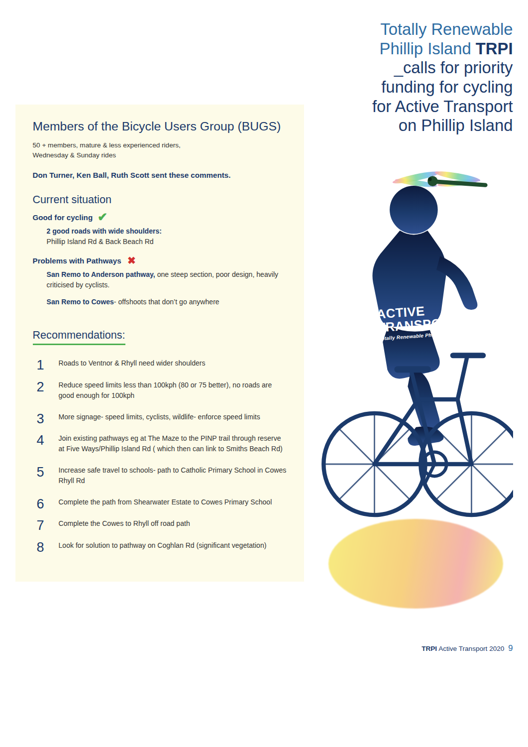Members of the Bicycle Users Group (BUGS)
50 + members, mature & less experienced riders,
Wednesday & Sunday rides
Don Turner, Ken Ball, Ruth Scott sent these comments.
Current situation
Good for cycling ✔
2 good roads with wide shoulders:
Phillip Island Rd & Back Beach Rd
Problems with Pathways ✖
San Remo to Anderson pathway, one steep section, poor design, heavily criticised by cyclists.
San Remo to Cowes- offshoots that don’t go anywhere
Recommendations:
Roads to Ventnor & Rhyll need wider shoulders
Reduce speed limits less than 100kph (80 or 75 better), no roads are good enough for 100kph
More signage- speed limits, cyclists, wildlife- enforce speed limits
Join existing pathways eg at The Maze to the PINP trail through reserve at Five Ways/Phillip Island Rd ( which then can link to Smiths Beach Rd)
Increase safe travel to schools- path to Catholic Primary School in Cowes Rhyll Rd
Complete the path from Shearwater Estate to Cowes Primary School
Complete the Cowes to Rhyll off road path
Look for solution to pathway on Coghlan Rd (significant vegetation)
Totally Renewable
Phillip Island TRPI
_calls for priority
funding for cycling
for Active Transport
on Phillip Island
ACTIVE
TRANSPORT Totally Renewable Phillip Island
TRPI Active Transport 2020 9